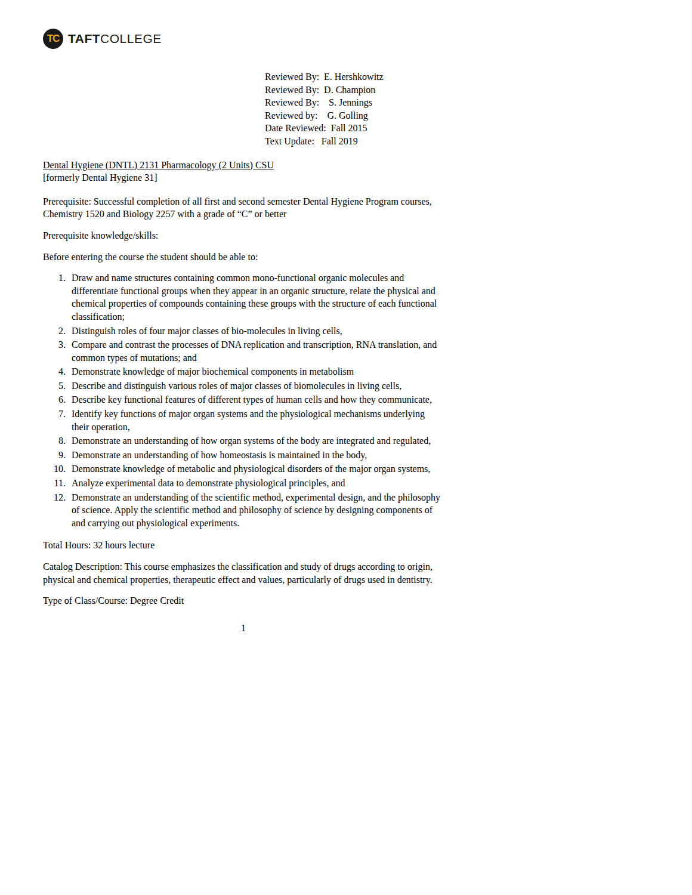TC TAFTCOLLEGE
Reviewed By: E. Hershkowitz
Reviewed By: D. Champion
Reviewed By: S. Jennings
Reviewed by: G. Golling
Date Reviewed: Fall 2015
Text Update: Fall 2019
Dental Hygiene (DNTL) 2131 Pharmacology (2 Units) CSU
[formerly Dental Hygiene 31]
Prerequisite: Successful completion of all first and second semester Dental Hygiene Program courses, Chemistry 1520 and Biology 2257 with a grade of “C” or better
Prerequisite knowledge/skills:
Before entering the course the student should be able to:
Draw and name structures containing common mono-functional organic molecules and differentiate functional groups when they appear in an organic structure, relate the physical and chemical properties of compounds containing these groups with the structure of each functional classification;
Distinguish roles of four major classes of bio-molecules in living cells,
Compare and contrast the processes of DNA replication and transcription, RNA translation, and common types of mutations; and
Demonstrate knowledge of major biochemical components in metabolism
Describe and distinguish various roles of major classes of biomolecules in living cells,
Describe key functional features of different types of human cells and how they communicate,
Identify key functions of major organ systems and the physiological mechanisms underlying their operation,
Demonstrate an understanding of how organ systems of the body are integrated and regulated,
Demonstrate an understanding of how homeostasis is maintained in the body,
Demonstrate knowledge of metabolic and physiological disorders of the major organ systems,
Analyze experimental data to demonstrate physiological principles, and
Demonstrate an understanding of the scientific method, experimental design, and the philosophy of science. Apply the scientific method and philosophy of science by designing components of and carrying out physiological experiments.
Total Hours: 32 hours lecture
Catalog Description: This course emphasizes the classification and study of drugs according to origin, physical and chemical properties, therapeutic effect and values, particularly of drugs used in dentistry.
Type of Class/Course: Degree Credit
1